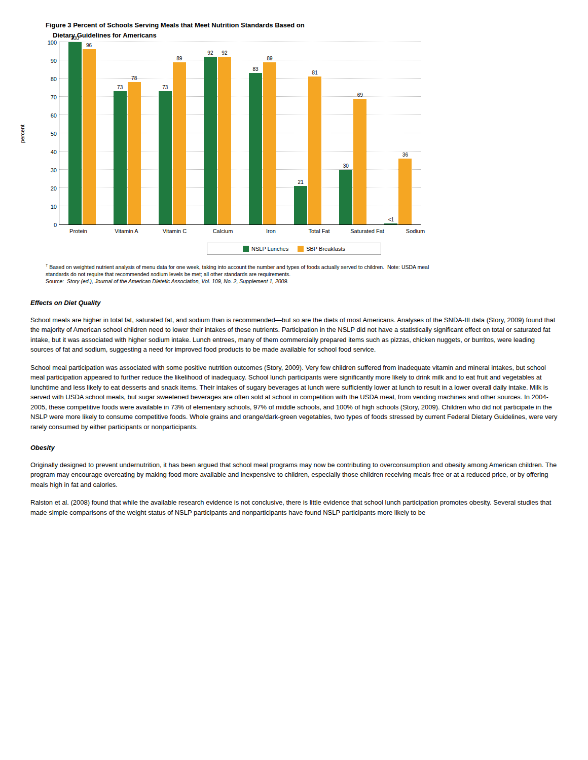Figure 3 Percent of Schools Serving Meals that Meet Nutrition Standards Based on Dietary Guidelines for Americans
| percent 100 90 80 70 60 50 40 30 20 10 0 | 100 96 73 78 73 89 92 92 83 89 21 81 30 69 <1 36 |
Protein
Vitamin A
Vitamin C
Calcium
Iron
Total Fat
Saturated Fat
Sodium
NSLP Lunches SBP Breakfasts
† Based on weighted nutrient analysis of menu data for one week, taking into account the number and types of foods actually served to children. Note: USDA meal standards do not require that recommended sodium levels be met; all other standards are requirements.
Source: Story (ed.), Journal of the American Dietetic Association, Vol. 109, No. 2, Supplement 1, 2009.
Effects on Diet Quality
School meals are higher in total fat, saturated fat, and sodium than is recommended—but so are the diets of most Americans. Analyses of the SNDA-III data (Story, 2009) found that the majority of American school children need to lower their intakes of these nutrients. Participation in the NSLP did not have a statistically significant effect on total or saturated fat intake, but it was associated with higher sodium intake. Lunch entrees, many of them commercially prepared items such as pizzas, chicken nuggets, or burritos, were leading sources of fat and sodium, suggesting a need for improved food products to be made available for school food service.
School meal participation was associated with some positive nutrition outcomes (Story, 2009). Very few children suffered from inadequate vitamin and mineral intakes, but school meal participation appeared to further reduce the likelihood of inadequacy. School lunch participants were significantly more likely to drink milk and to eat fruit and vegetables at lunchtime and less likely to eat desserts and snack items. Their intakes of sugary beverages at lunch were sufficiently lower at lunch to result in a lower overall daily intake. Milk is served with USDA school meals, but sugar sweetened beverages are often sold at school in competition with the USDA meal, from vending machines and other sources. In 2004-2005, these competitive foods were available in 73% of elementary schools, 97% of middle schools, and 100% of high schools (Story, 2009). Children who did not participate in the NSLP were more likely to consume competitive foods. Whole grains and orange/dark-green vegetables, two types of foods stressed by current Federal Dietary Guidelines, were very rarely consumed by either participants or nonparticipants.
Obesity
Originally designed to prevent undernutrition, it has been argued that school meal programs may now be contributing to overconsumption and obesity among American children. The program may encourage overeating by making food more available and inexpensive to children, especially those children receiving meals free or at a reduced price, or by offering meals high in fat and calories.
Ralston et al. (2008) found that while the available research evidence is not conclusive, there is little evidence that school lunch participation promotes obesity. Several studies that made simple comparisons of the weight status of NSLP participants and nonparticipants have found NSLP participants more likely to be